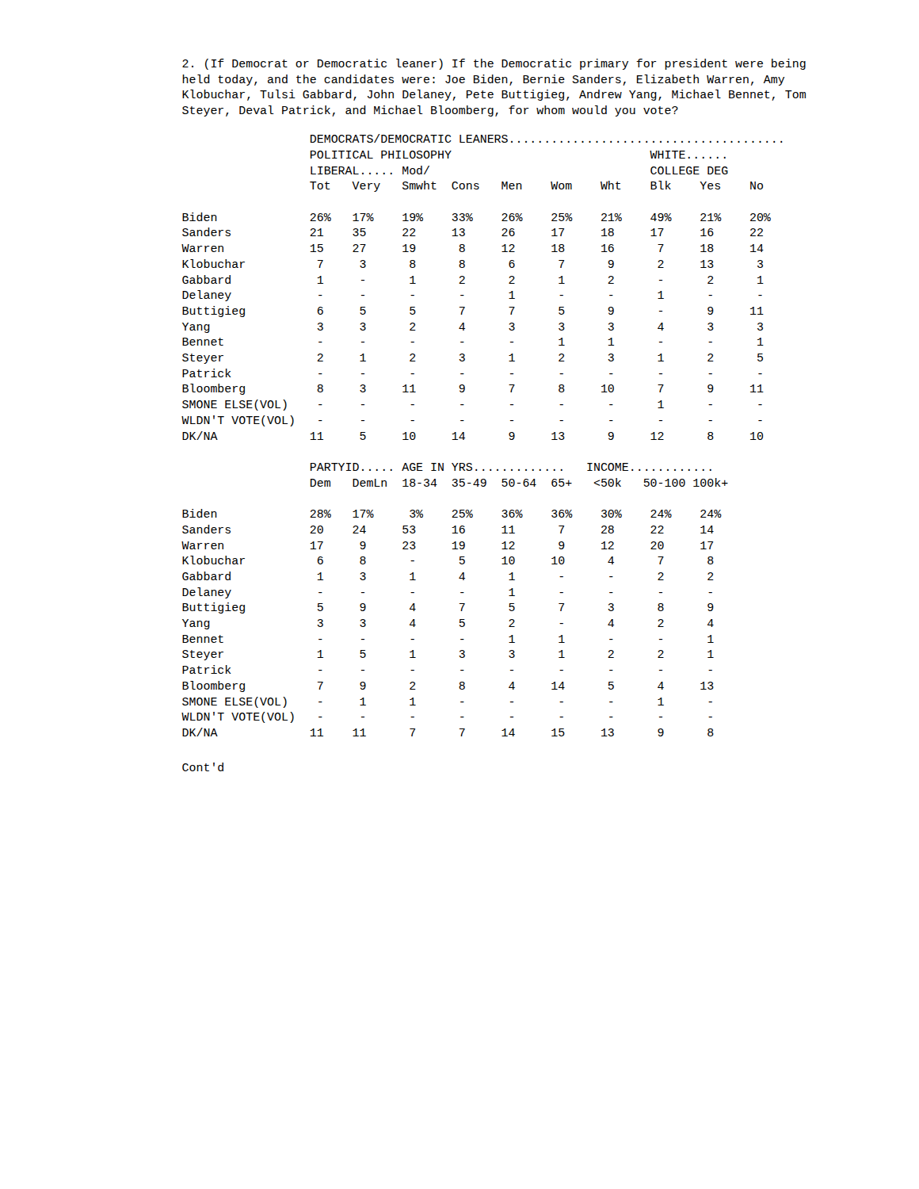2. (If Democrat or Democratic leaner) If the Democratic primary for president were being
held today, and the candidates were: Joe Biden, Bernie Sanders, Elizabeth Warren, Amy
Klobuchar, Tulsi Gabbard, John Delaney, Pete Buttigieg, Andrew Yang, Michael Bennet, Tom
Steyer, Deval Patrick, and Michael Bloomberg, for whom would you vote?
                  DEMOCRATS/DEMOCRATIC LEANERS.......................................
                  POLITICAL PHILOSOPHY                            WHITE......
                  LIBERAL..... Mod/                               COLLEGE DEG
                  Tot   Very   Smwht  Cons   Men    Wom    Wht    Blk    Yes    No

Biden             26%   17%    19%    33%    26%    25%    21%    49%    21%    20%
Sanders           21    35     22     13     26     17     18     17     16     22
Warren            15    27     19      8     12     18     16      7     18     14
Klobuchar          7     3      8      8      6      7      9      2     13      3
Gabbard            1     -      1      2      2      1      2      -      2      1
Delaney            -     -      -      -      1      -      -      1      -      -
Buttigieg          6     5      5      7      7      5      9      -      9     11
Yang               3     3      2      4      3      3      3      4      3      3
Bennet             -     -      -      -      -      1      1      -      -      1
Steyer             2     1      2      3      1      2      3      1      2      5
Patrick            -     -      -      -      -      -      -      -      -      -
Bloomberg          8     3     11      9      7      8     10      7      9     11
SMONE ELSE(VOL)    -     -      -      -      -      -      -      1      -      -
WLDN'T VOTE(VOL)   -     -      -      -      -      -      -      -      -      -
DK/NA             11     5     10     14      9     13      9     12      8     10

                  PARTYID..... AGE IN YRS.............   INCOME............
                  Dem   DemLn  18-34  35-49  50-64  65+   <50k   50-100 100k+

Biden             28%   17%     3%    25%    36%    36%    30%    24%    24%
Sanders           20    24     53     16     11      7     28     22     14
Warren            17     9     23     19     12      9     12     20     17
Klobuchar          6     8      -      5     10     10      4      7      8
Gabbard            1     3      1      4      1      -      -      2      2
Delaney            -     -      -      -      1      -      -      -      -
Buttigieg          5     9      4      7      5      7      3      8      9
Yang               3     3      4      5      2      -      4      2      4
Bennet             -     -      -      -      1      1      -      -      1
Steyer             1     5      1      3      3      1      2      2      1
Patrick            -     -      -      -      -      -      -      -      -
Bloomberg          7     9      2      8      4     14      5      4     13
SMONE ELSE(VOL)    -     1      1      -      -      -      -      1      -
WLDN'T VOTE(VOL)   -     -      -      -      -      -      -      -      -
DK/NA             11    11      7      7     14     15     13      9      8
Cont'd